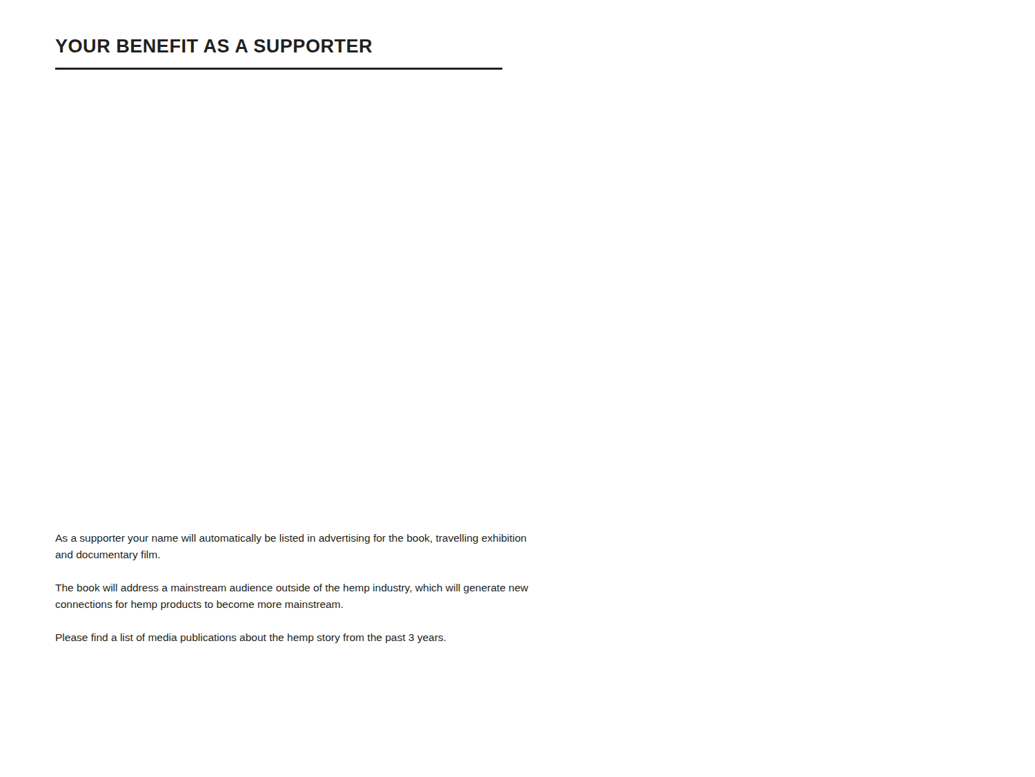YOUR BENEFIT AS A SUPPORTER
As a supporter your name will automatically be listed in advertising for the book, travelling exhibition and documentary film.
The book will address a mainstream audience outside of the hemp industry, which will generate new connections for hemp products to become more mainstream.
Please find a list of media publications about the hemp story from the past 3 years.